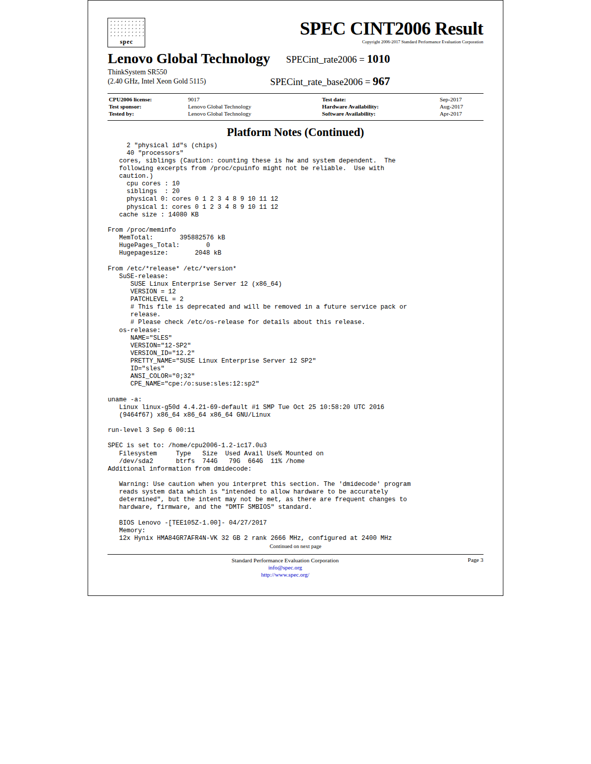spec
SPEC CINT2006 Result
Copyright 2006-2017 Standard Performance Evaluation Corporation
Lenovo Global Technology
ThinkSystem SR550
(2.40 GHz, Intel Xeon Gold 5115)
SPECint_rate2006 = 1010
SPECint_rate_base2006 = 967
| CPU2006 license: | 9017 | Test date: | Sep-2017 |
| Test sponsor: | Lenovo Global Technology | Hardware Availability: | Aug-2017 |
| Tested by: | Lenovo Global Technology | Software Availability: | Apr-2017 |
Platform Notes (Continued)
     2 "physical id"s (chips)
     40 "processors"
   cores, siblings (Caution: counting these is hw and system dependent.  The
   following excerpts from /proc/cpuinfo might not be reliable.  Use with
   caution.)
     cpu cores : 10
     siblings  : 20
     physical 0: cores 0 1 2 3 4 8 9 10 11 12
     physical 1: cores 0 1 2 3 4 8 9 10 11 12
   cache size : 14080 KB

From /proc/meminfo
   MemTotal:       395882576 kB
   HugePages_Total:       0
   Hugepagesize:       2048 kB

From /etc/*release* /etc/*version*
   SuSE-release:
      SUSE Linux Enterprise Server 12 (x86_64)
      VERSION = 12
      PATCHLEVEL = 2
      # This file is deprecated and will be removed in a future service pack or
      release.
      # Please check /etc/os-release for details about this release.
   os-release:
      NAME="SLES"
      VERSION="12-SP2"
      VERSION_ID="12.2"
      PRETTY_NAME="SUSE Linux Enterprise Server 12 SP2"
      ID="sles"
      ANSI_COLOR="0;32"
      CPE_NAME="cpe:/o:suse:sles:12:sp2"

uname -a:
   Linux linux-g50d 4.4.21-69-default #1 SMP Tue Oct 25 10:58:20 UTC 2016
   (9464f67) x86_64 x86_64 x86_64 GNU/Linux

run-level 3 Sep 6 00:11

SPEC is set to: /home/cpu2006-1.2-ic17.0u3
   Filesystem     Type   Size  Used Avail Use% Mounted on
   /dev/sda2      btrfs  744G   79G  664G  11% /home
Additional information from dmidecode:

   Warning: Use caution when you interpret this section. The 'dmidecode' program
   reads system data which is "intended to allow hardware to be accurately
   determined", but the intent may not be met, as there are frequent changes to
   hardware, firmware, and the "DMTF SMBIOS" standard.

   BIOS Lenovo -[TEE105Z-1.00]- 04/27/2017
   Memory:
   12x Hynix HMA84GR7AFR4N-VK 32 GB 2 rank 2666 MHz, configured at 2400 MHz
Continued on next page
Standard Performance Evaluation Corporation
info@spec.org
http://www.spec.org/
Page 3